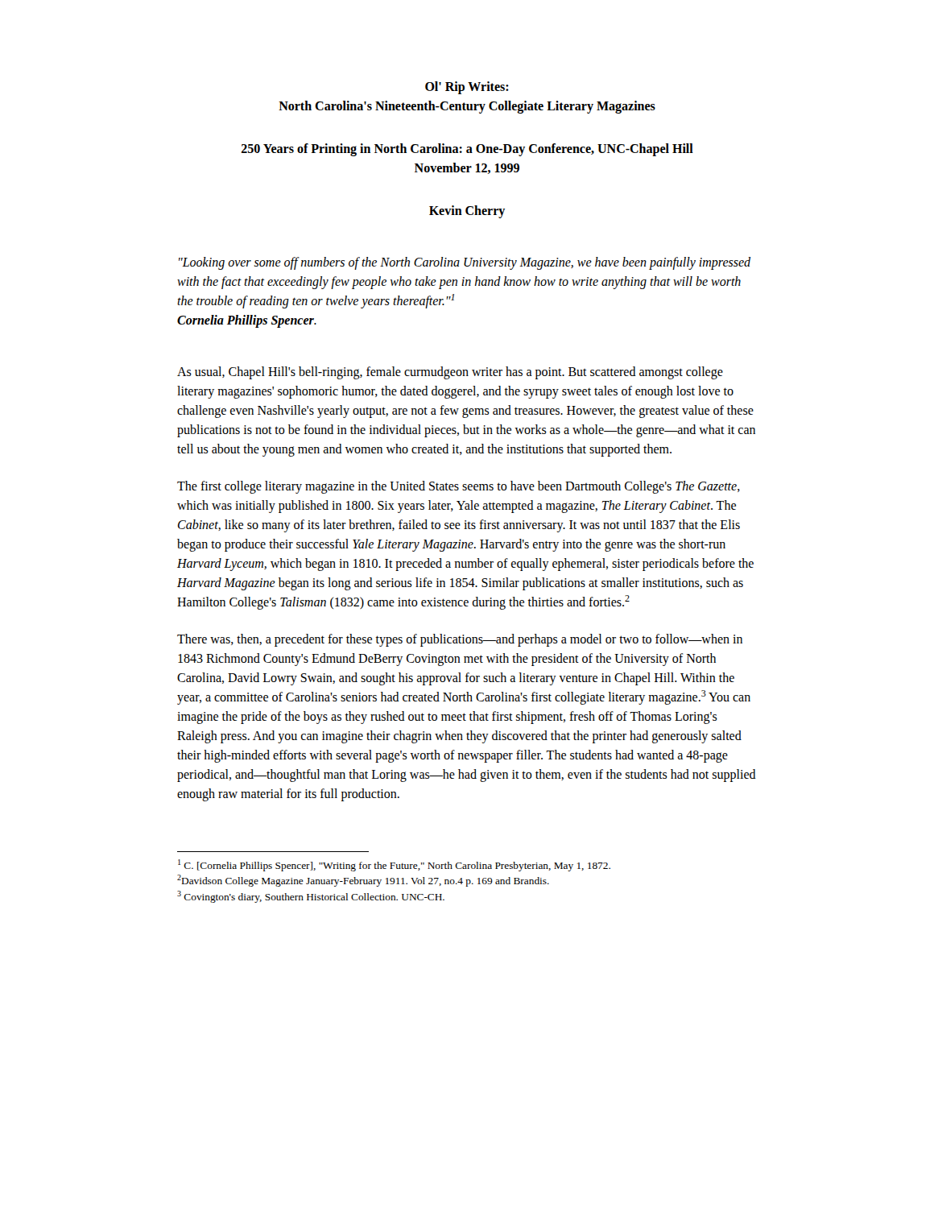Ol' Rip Writes:
North Carolina's Nineteenth-Century Collegiate Literary Magazines
250 Years of Printing in North Carolina: a One-Day Conference, UNC-Chapel Hill
November 12, 1999
Kevin Cherry
"Looking over some off numbers of the North Carolina University Magazine, we have been painfully impressed with the fact that exceedingly few people who take pen in hand know how to write anything that will be worth the trouble of reading ten or twelve years thereafter."1
Cornelia Phillips Spencer.
As usual, Chapel Hill's bell-ringing, female curmudgeon writer has a point. But scattered amongst college literary magazines' sophomoric humor, the dated doggerel, and the syrupy sweet tales of enough lost love to challenge even Nashville's yearly output, are not a few gems and treasures. However, the greatest value of these publications is not to be found in the individual pieces, but in the works as a whole—the genre—and what it can tell us about the young men and women who created it, and the institutions that supported them.
The first college literary magazine in the United States seems to have been Dartmouth College's The Gazette, which was initially published in 1800. Six years later, Yale attempted a magazine, The Literary Cabinet. The Cabinet, like so many of its later brethren, failed to see its first anniversary. It was not until 1837 that the Elis began to produce their successful Yale Literary Magazine. Harvard's entry into the genre was the short-run Harvard Lyceum, which began in 1810. It preceded a number of equally ephemeral, sister periodicals before the Harvard Magazine began its long and serious life in 1854. Similar publications at smaller institutions, such as Hamilton College's Talisman (1832) came into existence during the thirties and forties.2
There was, then, a precedent for these types of publications—and perhaps a model or two to follow—when in 1843 Richmond County's Edmund DeBerry Covington met with the president of the University of North Carolina, David Lowry Swain, and sought his approval for such a literary venture in Chapel Hill. Within the year, a committee of Carolina's seniors had created North Carolina's first collegiate literary magazine.3 You can imagine the pride of the boys as they rushed out to meet that first shipment, fresh off of Thomas Loring's Raleigh press. And you can imagine their chagrin when they discovered that the printer had generously salted their high-minded efforts with several page's worth of newspaper filler. The students had wanted a 48-page periodical, and—thoughtful man that Loring was—he had given it to them, even if the students had not supplied enough raw material for its full production.
1 C. [Cornelia Phillips Spencer], "Writing for the Future," North Carolina Presbyterian, May 1, 1872.
2Davidson College Magazine January-February 1911. Vol 27, no.4 p. 169 and Brandis.
3 Covington's diary, Southern Historical Collection. UNC-CH.